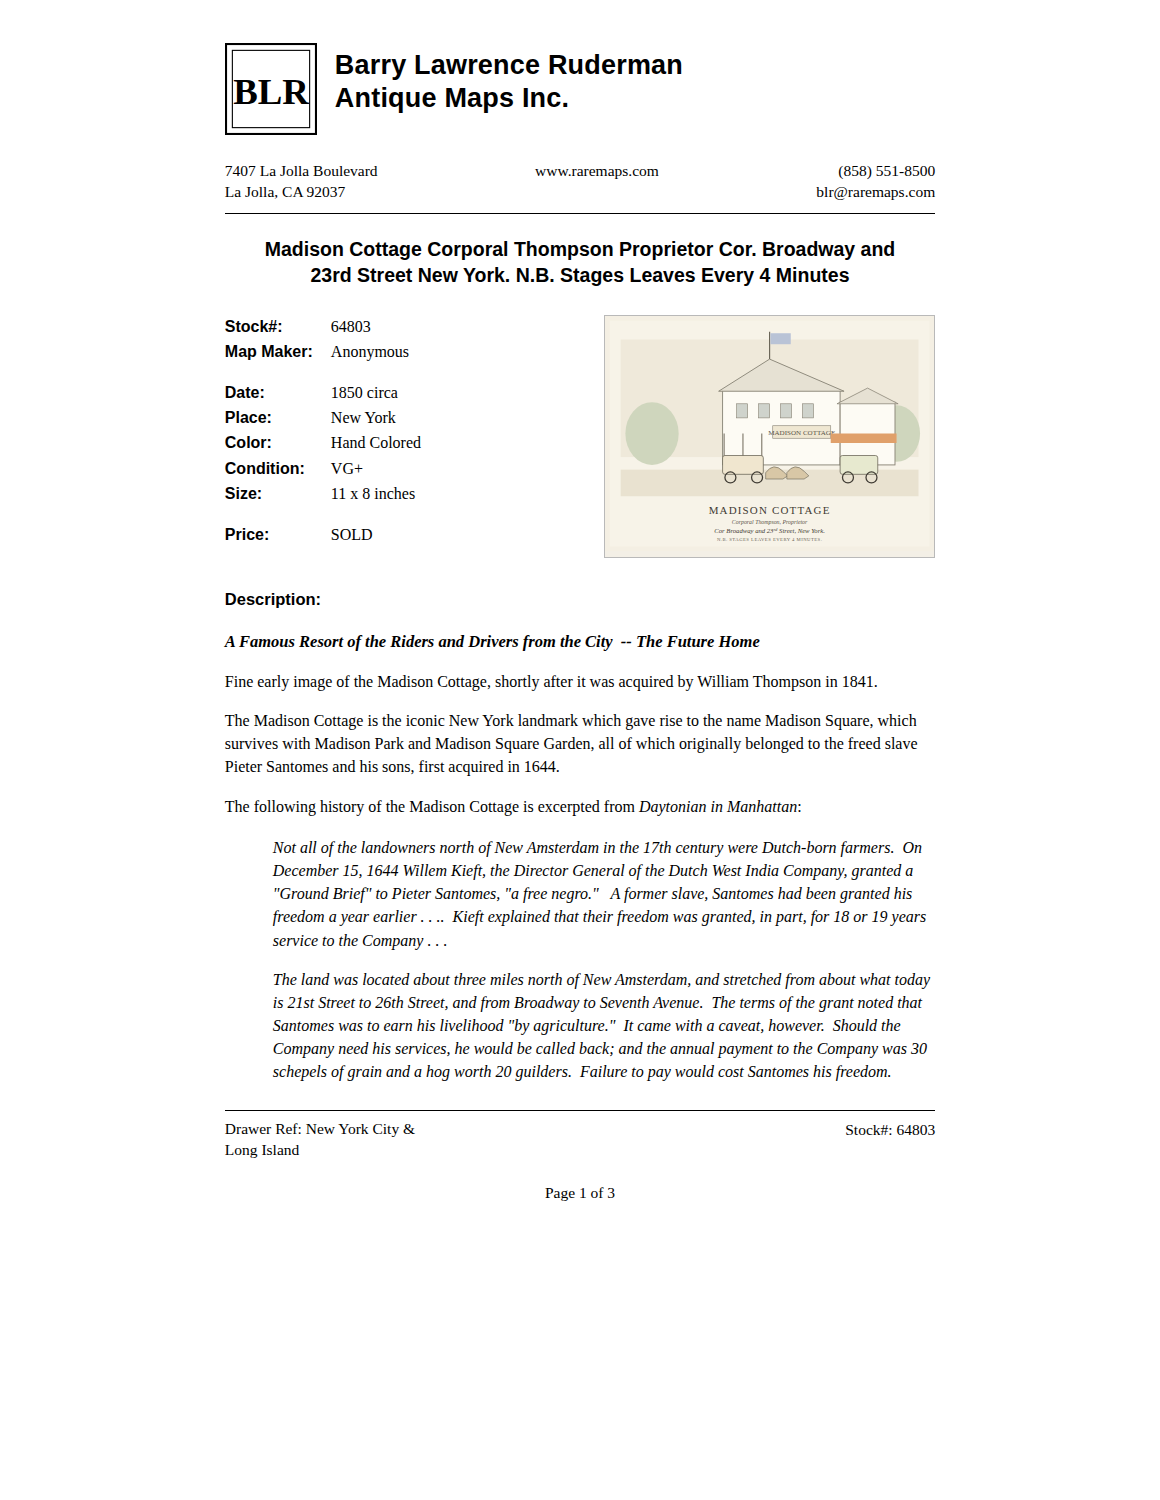BLR
Barry Lawrence Ruderman
Antique Maps Inc.
7407 La Jolla Boulevard
La Jolla, CA 92037
www.raremaps.com
(858) 551-8500
blr@raremaps.com
Madison Cottage Corporal Thompson Proprietor Cor. Broadway and 23rd Street New York. N.B. Stages Leaves Every 4 Minutes
| Stock#: | 64803 |
| Map Maker: | Anonymous |
| Date: | 1850 circa |
| Place: | New York |
| Color: | Hand Colored |
| Condition: | VG+ |
| Size: | 11 x 8 inches |
| Price: | SOLD |
MADISON COTTAGE MADISON COTTAGE Corporal Thompson, Proprietor Cor Broadway and 23rd Street, New York. N.B. STAGES LEAVES EVERY 4 MINUTES.
Description:
A Famous Resort of the Riders and Drivers from the City -- The Future Home
Fine early image of the Madison Cottage, shortly after it was acquired by William Thompson in 1841.
The Madison Cottage is the iconic New York landmark which gave rise to the name Madison Square, which survives with Madison Park and Madison Square Garden, all of which originally belonged to the freed slave Pieter Santomes and his sons, first acquired in 1644.
The following history of the Madison Cottage is excerpted from Daytonian in Manhattan:
Not all of the landowners north of New Amsterdam in the 17th century were Dutch-born farmers. On December 15, 1644 Willem Kieft, the Director General of the Dutch West India Company, granted a "Ground Brief" to Pieter Santomes, "a free negro." A former slave, Santomes had been granted his freedom a year earlier . . .. Kieft explained that their freedom was granted, in part, for 18 or 19 years service to the Company . . .
The land was located about three miles north of New Amsterdam, and stretched from about what today is 21st Street to 26th Street, and from Broadway to Seventh Avenue. The terms of the grant noted that Santomes was to earn his livelihood "by agriculture." It came with a caveat, however. Should the Company need his services, he would be called back; and the annual payment to the Company was 30 schepels of grain and a hog worth 20 guilders. Failure to pay would cost Santomes his freedom.
Drawer Ref: New York City &
Long Island
Stock#: 64803
Page 1 of 3